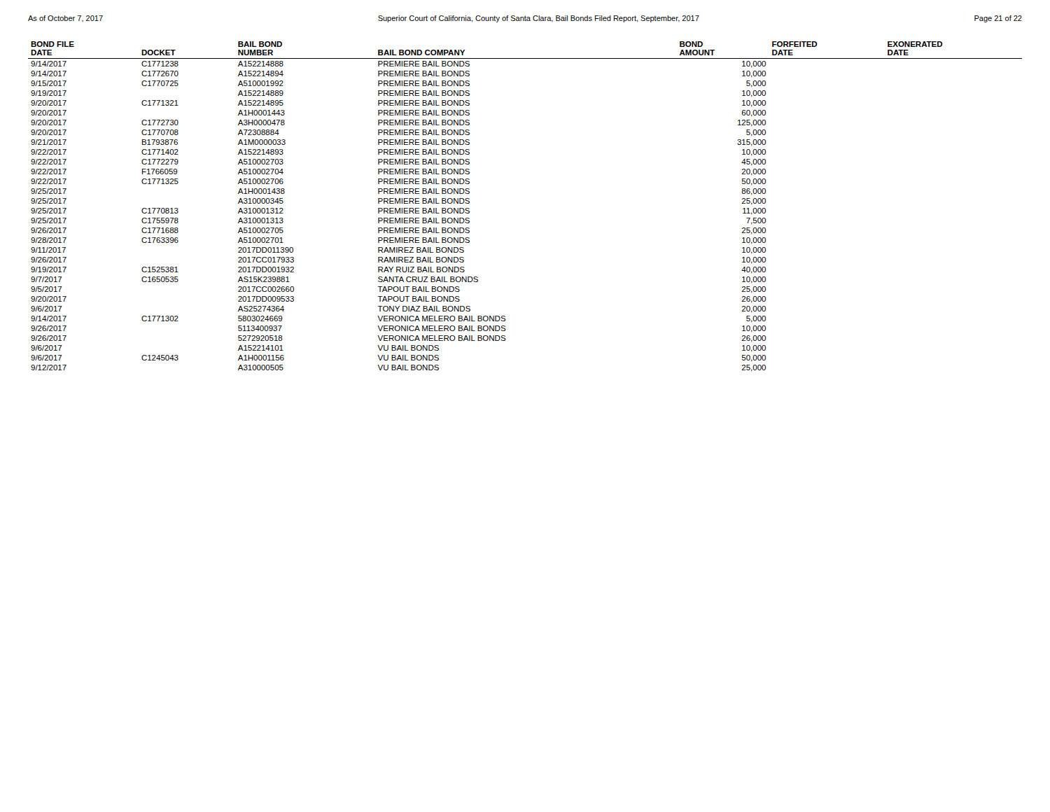As of October 7, 2017
Superior Court of California, County of Santa Clara, Bail Bonds Filed Report, September, 2017
Page 21 of 22
| BOND FILE DATE | DOCKET | BAIL BOND NUMBER | BAIL BOND COMPANY | BOND AMOUNT | FORFEITED DATE | EXONERATED DATE |
| --- | --- | --- | --- | --- | --- | --- |
| 9/14/2017 | C1771238 | A152214888 | PREMIERE BAIL BONDS | 10,000 | | |
| 9/14/2017 | C1772670 | A152214894 | PREMIERE BAIL BONDS | 10,000 | | |
| 9/15/2017 | C1770725 | A510001992 | PREMIERE BAIL BONDS | 5,000 | | |
| 9/19/2017 | | A152214889 | PREMIERE BAIL BONDS | 10,000 | | |
| 9/20/2017 | C1771321 | A152214895 | PREMIERE BAIL BONDS | 10,000 | | |
| 9/20/2017 | | A1H0001443 | PREMIERE BAIL BONDS | 60,000 | | |
| 9/20/2017 | C1772730 | A3H0000478 | PREMIERE BAIL BONDS | 125,000 | | |
| 9/20/2017 | C1770708 | A72308884 | PREMIERE BAIL BONDS | 5,000 | | |
| 9/21/2017 | B1793876 | A1M0000033 | PREMIERE BAIL BONDS | 315,000 | | |
| 9/22/2017 | C1771402 | A152214893 | PREMIERE BAIL BONDS | 10,000 | | |
| 9/22/2017 | C1772279 | A510002703 | PREMIERE BAIL BONDS | 45,000 | | |
| 9/22/2017 | F1766059 | A510002704 | PREMIERE BAIL BONDS | 20,000 | | |
| 9/22/2017 | C1771325 | A510002706 | PREMIERE BAIL BONDS | 50,000 | | |
| 9/25/2017 | | A1H0001438 | PREMIERE BAIL BONDS | 86,000 | | |
| 9/25/2017 | | A310000345 | PREMIERE BAIL BONDS | 25,000 | | |
| 9/25/2017 | C1770813 | A310001312 | PREMIERE BAIL BONDS | 11,000 | | |
| 9/25/2017 | C1755978 | A310001313 | PREMIERE BAIL BONDS | 7,500 | | |
| 9/26/2017 | C1771688 | A510002705 | PREMIERE BAIL BONDS | 25,000 | | |
| 9/28/2017 | C1763396 | A510002701 | PREMIERE BAIL BONDS | 10,000 | | |
| 9/11/2017 | | 2017DD011390 | RAMIREZ BAIL BONDS | 10,000 | | |
| 9/26/2017 | | 2017CC017933 | RAMIREZ BAIL BONDS | 10,000 | | |
| 9/19/2017 | C1525381 | 2017DD001932 | RAY RUIZ BAIL BONDS | 40,000 | | |
| 9/7/2017 | C1650535 | AS15K239881 | SANTA CRUZ BAIL BONDS | 10,000 | | |
| 9/5/2017 | | 2017CC002660 | TAPOUT BAIL BONDS | 25,000 | | |
| 9/20/2017 | | 2017DD009533 | TAPOUT BAIL BONDS | 26,000 | | |
| 9/6/2017 | | AS25274364 | TONY DIAZ BAIL BONDS | 20,000 | | |
| 9/14/2017 | C1771302 | 5803024669 | VERONICA MELERO BAIL BONDS | 5,000 | | |
| 9/26/2017 | | 5113400937 | VERONICA MELERO BAIL BONDS | 10,000 | | |
| 9/26/2017 | | 5272920518 | VERONICA MELERO BAIL BONDS | 26,000 | | |
| 9/6/2017 | | A152214101 | VU BAIL BONDS | 10,000 | | |
| 9/6/2017 | C1245043 | A1H0001156 | VU BAIL BONDS | 50,000 | | |
| 9/12/2017 | | A310000505 | VU BAIL BONDS | 25,000 | | |